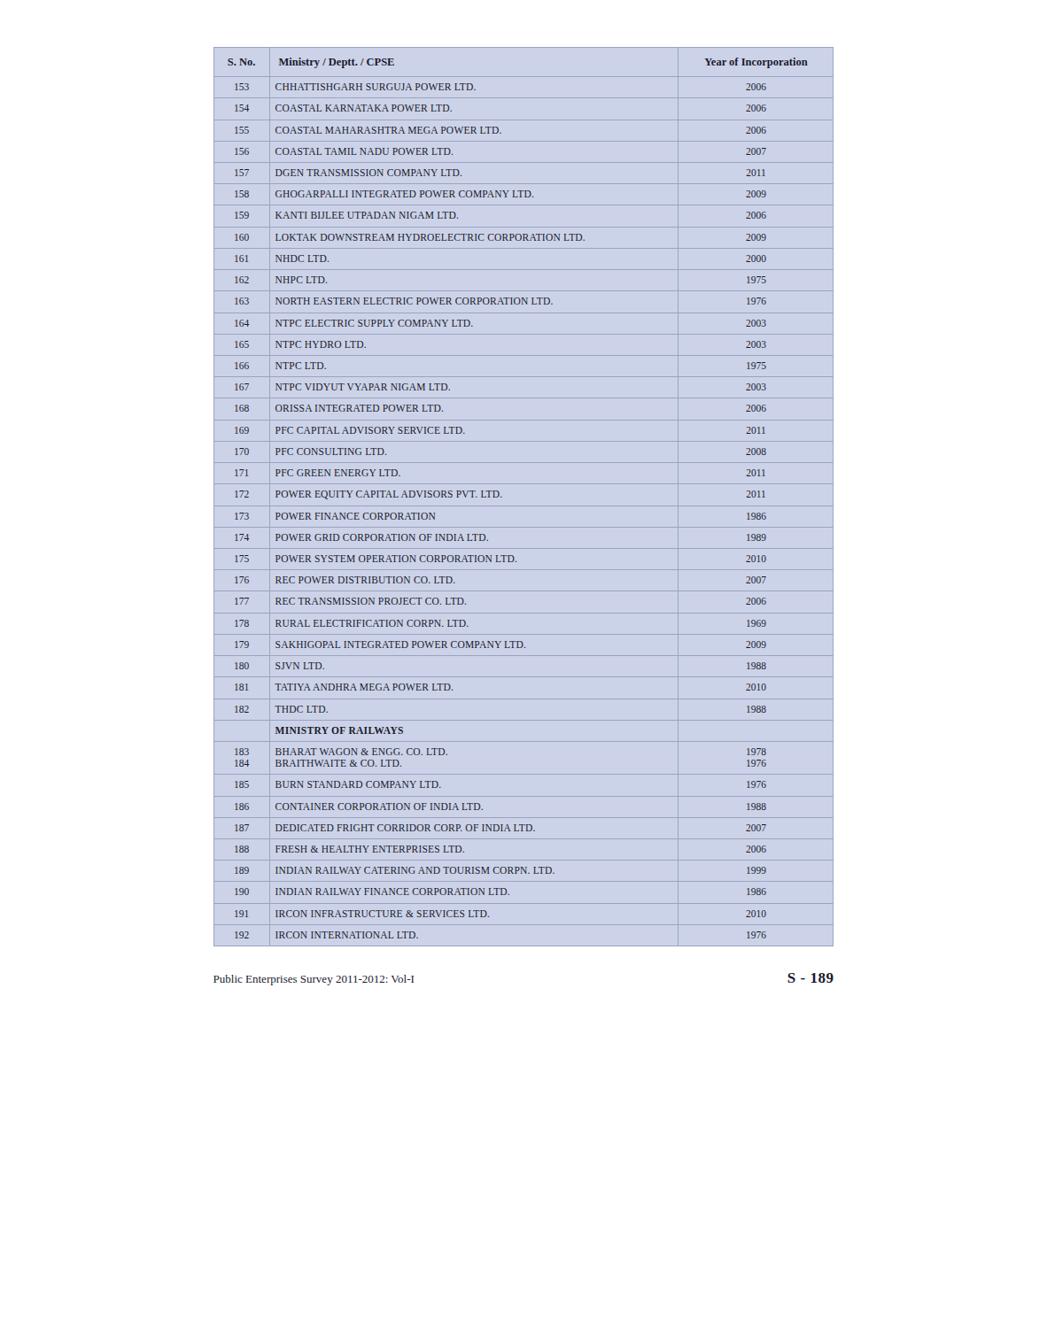| S. No. | Ministry / Deptt. / CPSE | Year of Incorporation |
| --- | --- | --- |
| 153 | CHHATTISHGARH SURGUJA POWER LTD. | 2006 |
| 154 | COASTAL KARNATAKA POWER LTD. | 2006 |
| 155 | COASTAL MAHARASHTRA MEGA POWER LTD. | 2006 |
| 156 | COASTAL TAMIL NADU POWER LTD. | 2007 |
| 157 | DGEN TRANSMISSION COMPANY LTD. | 2011 |
| 158 | GHOGARPALLI INTEGRATED POWER COMPANY LTD. | 2009 |
| 159 | KANTI BIJLEE UTPADAN NIGAM LTD. | 2006 |
| 160 | LOKTAK DOWNSTREAM HYDROELECTRIC CORPORATION LTD. | 2009 |
| 161 | NHDC LTD. | 2000 |
| 162 | NHPC LTD. | 1975 |
| 163 | NORTH EASTERN ELECTRIC POWER CORPORATION LTD. | 1976 |
| 164 | NTPC ELECTRIC SUPPLY COMPANY LTD. | 2003 |
| 165 | NTPC HYDRO LTD. | 2003 |
| 166 | NTPC LTD. | 1975 |
| 167 | NTPC VIDYUT VYAPAR NIGAM LTD. | 2003 |
| 168 | ORISSA INTEGRATED POWER LTD. | 2006 |
| 169 | PFC CAPITAL ADVISORY SERVICE LTD. | 2011 |
| 170 | PFC CONSULTING LTD. | 2008 |
| 171 | PFC GREEN ENERGY LTD. | 2011 |
| 172 | POWER EQUITY CAPITAL ADVISORS PVT. LTD. | 2011 |
| 173 | POWER FINANCE CORPORATION | 1986 |
| 174 | POWER GRID CORPORATION OF INDIA LTD. | 1989 |
| 175 | POWER SYSTEM OPERATION CORPORATION LTD. | 2010 |
| 176 | REC POWER DISTRIBUTION CO. LTD. | 2007 |
| 177 | REC TRANSMISSION PROJECT CO. LTD. | 2006 |
| 178 | RURAL ELECTRIFICATION CORPN. LTD. | 1969 |
| 179 | SAKHIGOPAL INTEGRATED POWER COMPANY LTD. | 2009 |
| 180 | SJVN LTD. | 1988 |
| 181 | TATIYA ANDHRA MEGA POWER LTD. | 2010 |
| 182 | THDC LTD. | 1988 |
| | MINISTRY OF RAILWAYS | |
| 183 184 | BHARAT WAGON & ENGG. CO. LTD. BRAITHWAITE & CO. LTD. | 1978 1976 |
| 185 | BURN STANDARD COMPANY LTD. | 1976 |
| 186 | CONTAINER CORPORATION OF INDIA LTD. | 1988 |
| 187 | DEDICATED FRIGHT CORRIDOR CORP. OF INDIA LTD. | 2007 |
| 188 | FRESH & HEALTHY ENTERPRISES LTD. | 2006 |
| 189 | INDIAN RAILWAY CATERING AND TOURISM CORPN. LTD. | 1999 |
| 190 | INDIAN RAILWAY FINANCE CORPORATION LTD. | 1986 |
| 191 | IRCON INFRASTRUCTURE & SERVICES LTD. | 2010 |
| 192 | IRCON INTERNATIONAL LTD. | 1976 |
Public Enterprises Survey 2011-2012: Vol-I
S - 189